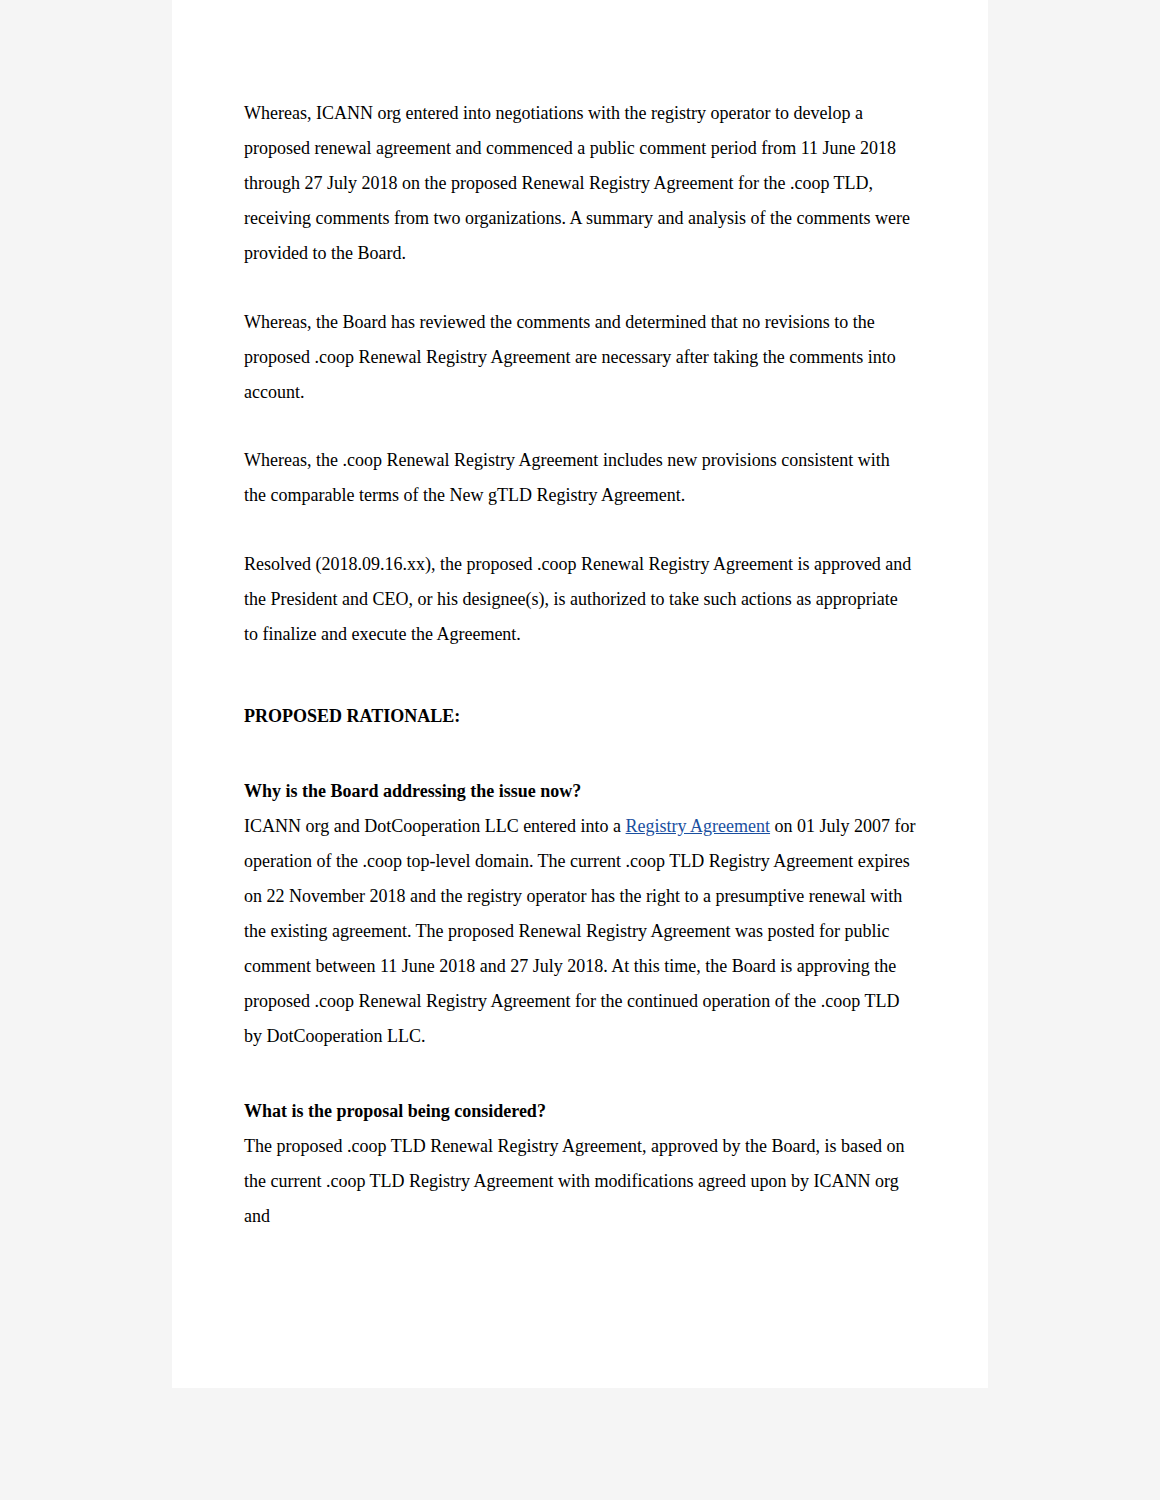Whereas, ICANN org entered into negotiations with the registry operator to develop a proposed renewal agreement and commenced a public comment period from 11 June 2018 through 27 July 2018 on the proposed Renewal Registry Agreement for the .coop TLD, receiving comments from two organizations. A summary and analysis of the comments were provided to the Board.
Whereas, the Board has reviewed the comments and determined that no revisions to the proposed .coop Renewal Registry Agreement are necessary after taking the comments into account.
Whereas, the .coop Renewal Registry Agreement includes new provisions consistent with the comparable terms of the New gTLD Registry Agreement.
Resolved (2018.09.16.xx), the proposed .coop Renewal Registry Agreement is approved and the President and CEO, or his designee(s), is authorized to take such actions as appropriate to finalize and execute the Agreement.
PROPOSED RATIONALE:
Why is the Board addressing the issue now?
ICANN org and DotCooperation LLC entered into a Registry Agreement on 01 July 2007 for operation of the .coop top-level domain. The current .coop TLD Registry Agreement expires on 22 November 2018 and the registry operator has the right to a presumptive renewal with the existing agreement. The proposed Renewal Registry Agreement was posted for public comment between 11 June 2018 and 27 July 2018. At this time, the Board is approving the proposed .coop Renewal Registry Agreement for the continued operation of the .coop TLD by DotCooperation LLC.
What is the proposal being considered?
The proposed .coop TLD Renewal Registry Agreement, approved by the Board, is based on the current .coop TLD Registry Agreement with modifications agreed upon by ICANN org and